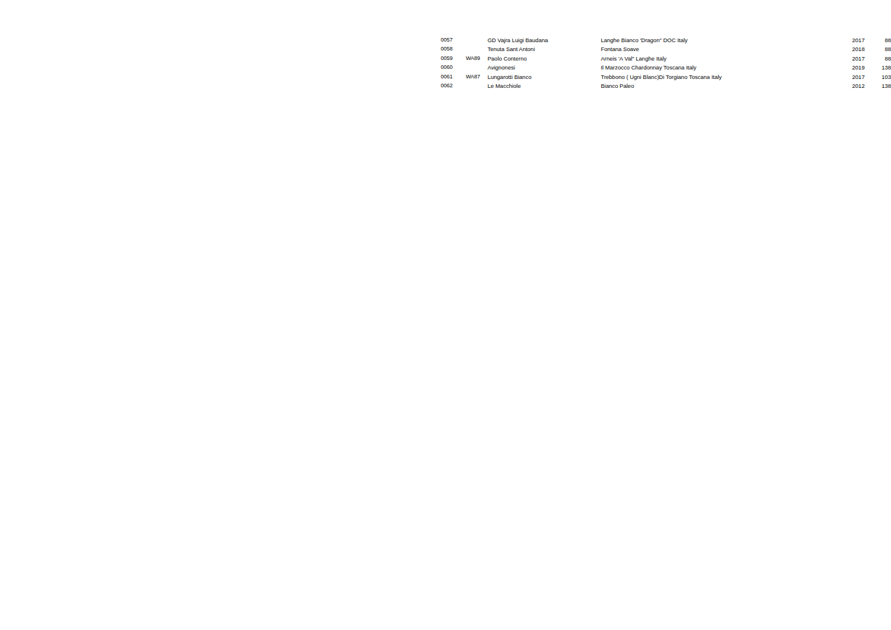| 0057 | | GD Vajra Luigi Baudana | Langhe Bianco 'Dragon" DOC Italy | 2017 | 88 |
| 0058 | | Tenuta Sant Antoni | Fontana Soave | 2018 | 88 |
| 0059 | WA89 | Paolo Conterno | Arneis 'A Val" Langhe Italy | 2017 | 88 |
| 0060 | | Avignonesi | Il Marzocco Chardonnay Toscana Italy | 2019 | 138 |
| 0061 | WA87 | Lungarotti Bianco | Trebbono ( Ugni Blanc)Di Torgiano Toscana Italy | 2017 | 103 |
| 0062 | | Le Macchiole | Bianco Paleo | 2012 | 138 |